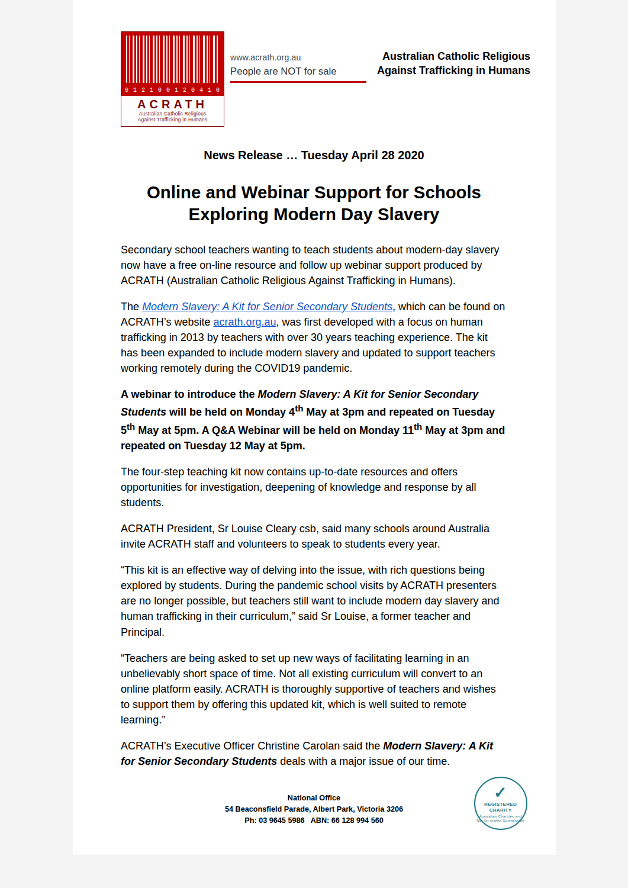0 1 2 1 0 0 1 2 0 4 1 0
ACRATH
Australian Catholic Religious
Against Trafficking in Humans
www.acrath.org.au
People are NOT for sale
Australian Catholic Religious
Against Trafficking in Humans
News Release … Tuesday April 28 2020
Online and Webinar Support for Schools
Exploring Modern Day Slavery
Secondary school teachers wanting to teach students about modern-day slavery now have a free on-line resource and follow up webinar support produced by ACRATH (Australian Catholic Religious Against Trafficking in Humans).
The Modern Slavery: A Kit for Senior Secondary Students, which can be found on ACRATH’s website acrath.org.au, was first developed with a focus on human trafficking in 2013 by teachers with over 30 years teaching experience. The kit has been expanded to include modern slavery and updated to support teachers working remotely during the COVID19 pandemic.
A webinar to introduce the Modern Slavery: A Kit for Senior Secondary Students will be held on Monday 4th May at 3pm and repeated on Tuesday 5th May at 5pm. A Q&A Webinar will be held on Monday 11th May at 3pm and repeated on Tuesday 12 May at 5pm.
The four-step teaching kit now contains up-to-date resources and offers opportunities for investigation, deepening of knowledge and response by all students.
ACRATH President, Sr Louise Cleary csb, said many schools around Australia invite ACRATH staff and volunteers to speak to students every year.
“This kit is an effective way of delving into the issue, with rich questions being explored by students. During the pandemic school visits by ACRATH presenters are no longer possible, but teachers still want to include modern day slavery and human trafficking in their curriculum,” said Sr Louise, a former teacher and Principal.
“Teachers are being asked to set up new ways of facilitating learning in an unbelievably short space of time. Not all existing curriculum will convert to an online platform easily. ACRATH is thoroughly supportive of teachers and wishes to support them by offering this updated kit, which is well suited to remote learning.”
ACRATH’s Executive Officer Christine Carolan said the Modern Slavery: A Kit for Senior Secondary Students deals with a major issue of our time.
National Office
54 Beaconsfield Parade, Albert Park, Victoria 3206
Ph: 03 9645 5986 ABN: 66 128 994 560
✓
REGISTERED
CHARITY
Australian Charities and
Not-for-profits Commission